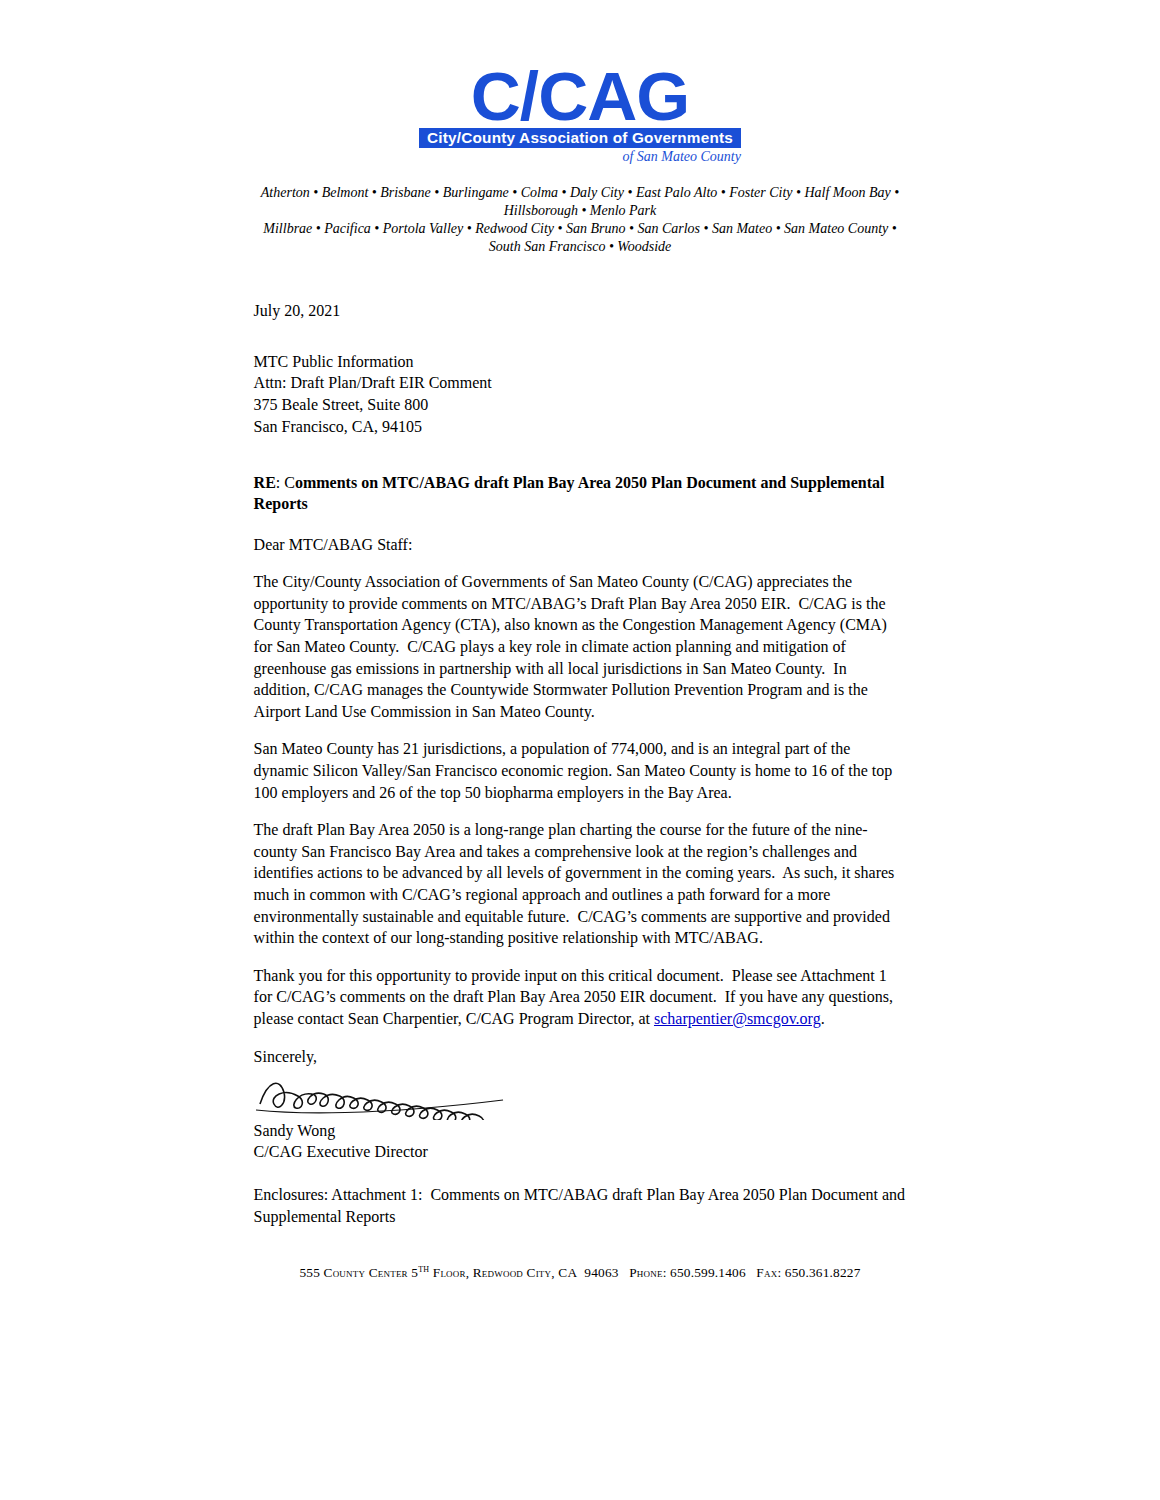C/CAG City/County Association of Governments of San Mateo County
Atherton • Belmont • Brisbane • Burlingame • Colma • Daly City • East Palo Alto • Foster City • Half Moon Bay • Hillsborough • Menlo Park
Millbrae • Pacifica • Portola Valley • Redwood City • San Bruno • San Carlos • San Mateo • San Mateo County • South San Francisco • Woodside
July 20, 2021
MTC Public Information
Attn: Draft Plan/Draft EIR Comment
375 Beale Street, Suite 800
San Francisco, CA, 94105
RE: Comments on MTC/ABAG draft Plan Bay Area 2050 Plan Document and Supplemental Reports
Dear MTC/ABAG Staff:
The City/County Association of Governments of San Mateo County (C/CAG) appreciates the opportunity to provide comments on MTC/ABAG’s Draft Plan Bay Area 2050 EIR. C/CAG is the County Transportation Agency (CTA), also known as the Congestion Management Agency (CMA) for San Mateo County. C/CAG plays a key role in climate action planning and mitigation of greenhouse gas emissions in partnership with all local jurisdictions in San Mateo County. In addition, C/CAG manages the Countywide Stormwater Pollution Prevention Program and is the Airport Land Use Commission in San Mateo County.
San Mateo County has 21 jurisdictions, a population of 774,000, and is an integral part of the dynamic Silicon Valley/San Francisco economic region. San Mateo County is home to 16 of the top 100 employers and 26 of the top 50 biopharma employers in the Bay Area.
The draft Plan Bay Area 2050 is a long-range plan charting the course for the future of the nine-county San Francisco Bay Area and takes a comprehensive look at the region’s challenges and identifies actions to be advanced by all levels of government in the coming years. As such, it shares much in common with C/CAG’s regional approach and outlines a path forward for a more environmentally sustainable and equitable future. C/CAG’s comments are supportive and provided within the context of our long-standing positive relationship with MTC/ABAG.
Thank you for this opportunity to provide input on this critical document. Please see Attachment 1 for C/CAG’s comments on the draft Plan Bay Area 2050 EIR document. If you have any questions, please contact Sean Charpentier, C/CAG Program Director, at scharpentier@smcgov.org.
Sincerely,
Sandy Wong
C/CAG Executive Director
Enclosures: Attachment 1: Comments on MTC/ABAG draft Plan Bay Area 2050 Plan Document and Supplemental Reports
555 County Center 5th Floor, Redwood City, CA 94063 Phone: 650.599.1406 Fax: 650.361.8227